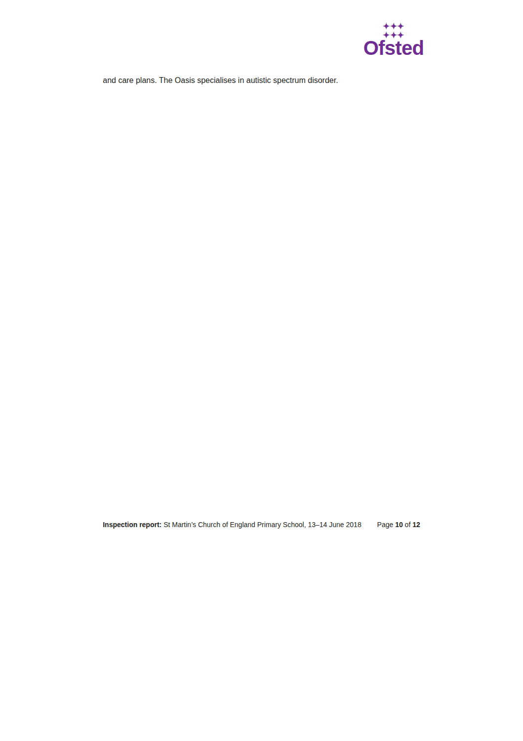✦✦✦
✦✦✦
Ofsted
and care plans. The Oasis specialises in autistic spectrum disorder.
Inspection report: St Martin’s Church of England Primary School, 13–14 June 2018
Page 10 of 12